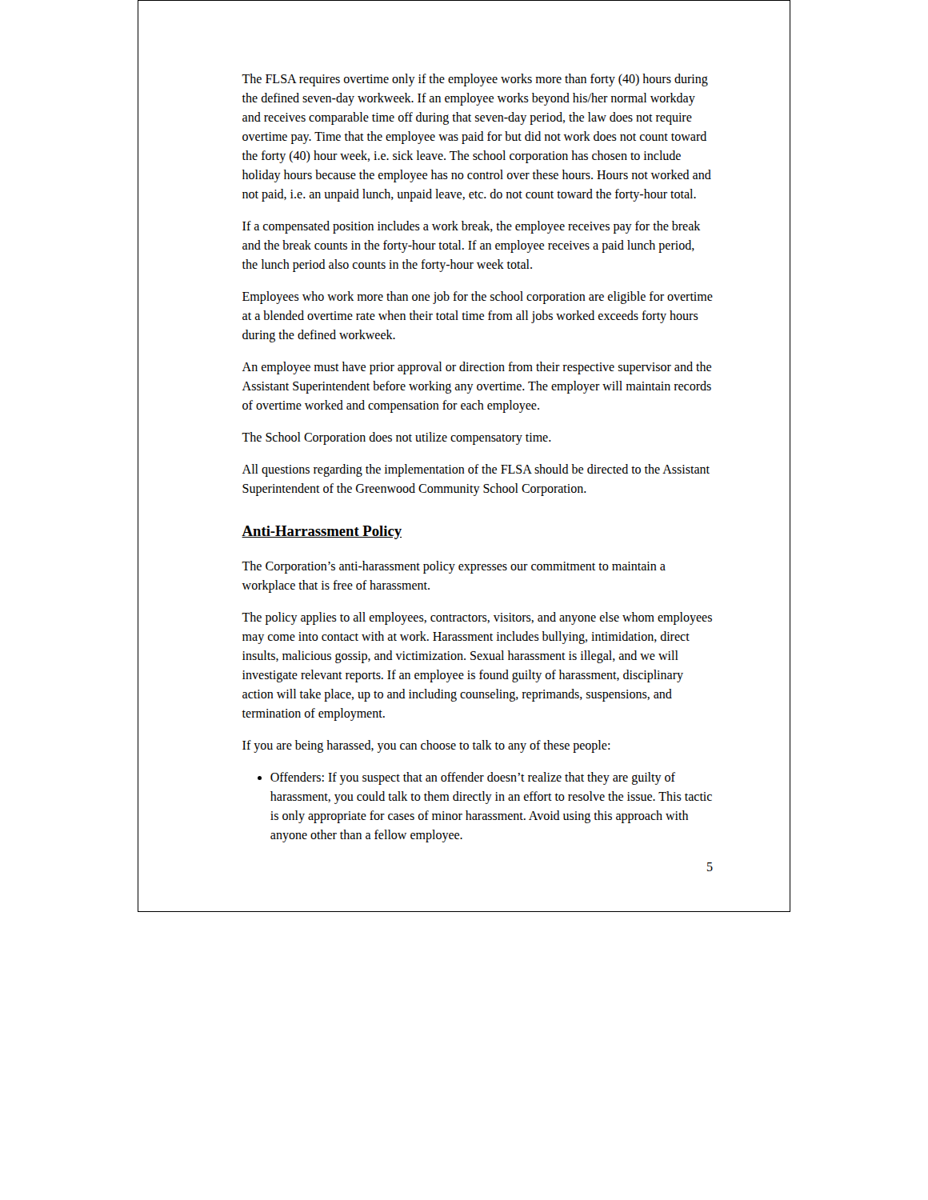The FLSA requires overtime only if the employee works more than forty (40) hours during the defined seven-day workweek. If an employee works beyond his/her normal workday and receives comparable time off during that seven-day period, the law does not require overtime pay. Time that the employee was paid for but did not work does not count toward the forty (40) hour week, i.e. sick leave. The school corporation has chosen to include holiday hours because the employee has no control over these hours. Hours not worked and not paid, i.e. an unpaid lunch, unpaid leave, etc. do not count toward the forty-hour total.
If a compensated position includes a work break, the employee receives pay for the break and the break counts in the forty-hour total. If an employee receives a paid lunch period, the lunch period also counts in the forty-hour week total.
Employees who work more than one job for the school corporation are eligible for overtime at a blended overtime rate when their total time from all jobs worked exceeds forty hours during the defined workweek.
An employee must have prior approval or direction from their respective supervisor and the Assistant Superintendent before working any overtime. The employer will maintain records of overtime worked and compensation for each employee.
The School Corporation does not utilize compensatory time.
All questions regarding the implementation of the FLSA should be directed to the Assistant Superintendent of the Greenwood Community School Corporation.
Anti-Harrassment Policy
The Corporation’s anti-harassment policy expresses our commitment to maintain a workplace that is free of harassment.
The policy applies to all employees, contractors, visitors, and anyone else whom employees may come into contact with at work. Harassment includes bullying, intimidation, direct insults, malicious gossip, and victimization. Sexual harassment is illegal, and we will investigate relevant reports. If an employee is found guilty of harassment, disciplinary action will take place, up to and including counseling, reprimands, suspensions, and termination of employment.
If you are being harassed, you can choose to talk to any of these people:
Offenders: If you suspect that an offender doesn’t realize that they are guilty of harassment, you could talk to them directly in an effort to resolve the issue. This tactic is only appropriate for cases of minor harassment. Avoid using this approach with anyone other than a fellow employee.
5